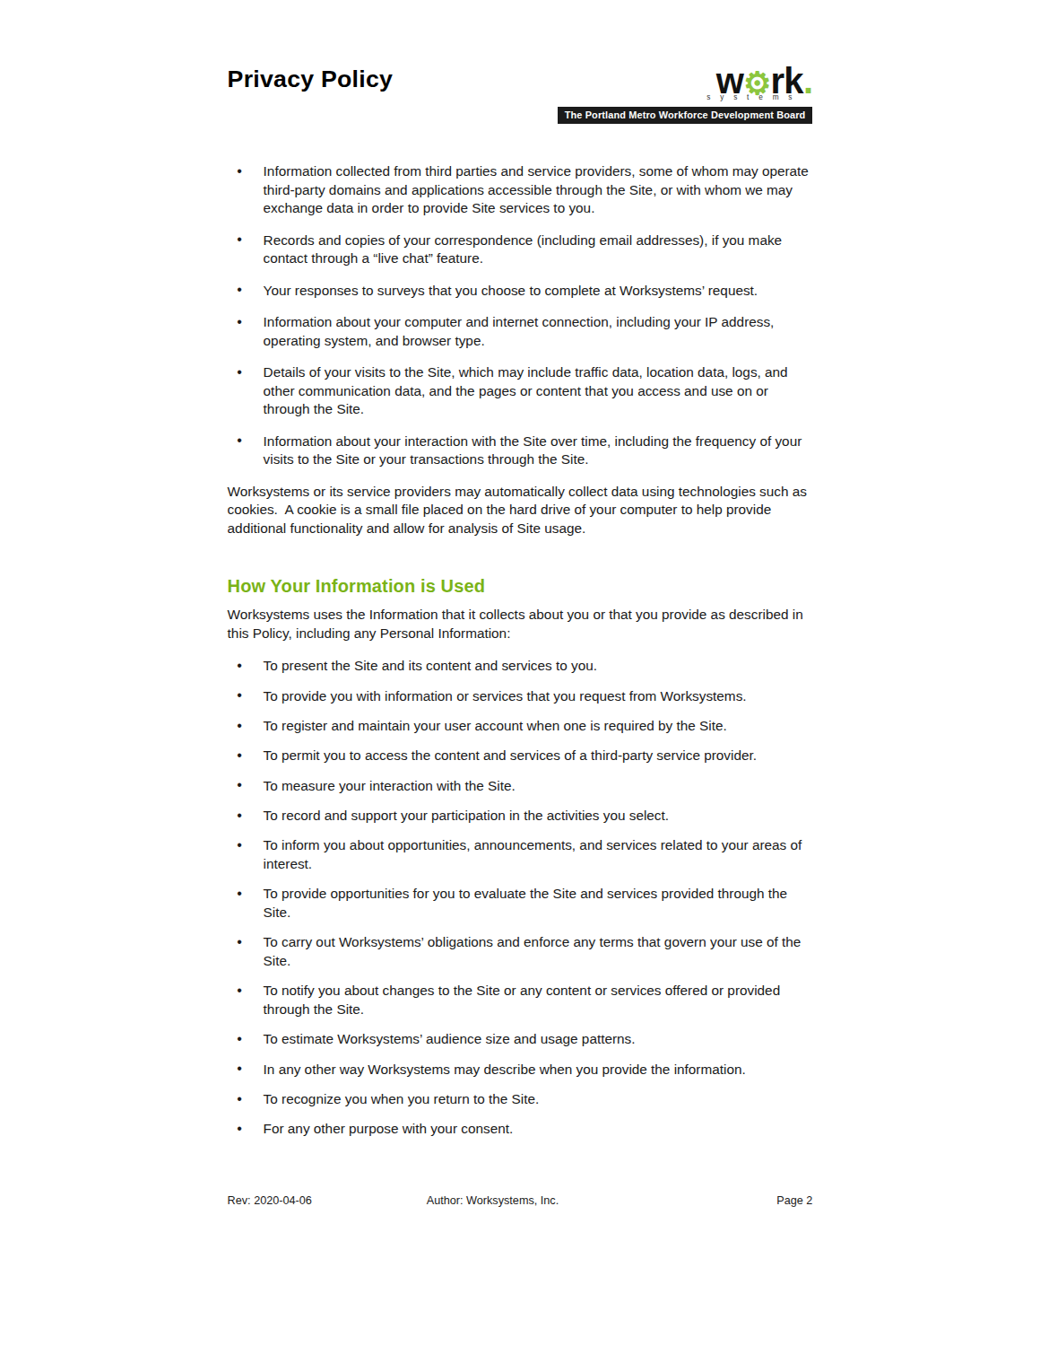Privacy Policy
w⚙rk.
s y s t e m s
The Portland Metro Workforce Development Board
Information collected from third parties and service providers, some of whom may operate third-party domains and applications accessible through the Site, or with whom we may exchange data in order to provide Site services to you.
Records and copies of your correspondence (including email addresses), if you make contact through a “live chat” feature.
Your responses to surveys that you choose to complete at Worksystems’ request.
Information about your computer and internet connection, including your IP address, operating system, and browser type.
Details of your visits to the Site, which may include traffic data, location data, logs, and other communication data, and the pages or content that you access and use on or through the Site.
Information about your interaction with the Site over time, including the frequency of your visits to the Site or your transactions through the Site.
Worksystems or its service providers may automatically collect data using technologies such as cookies. A cookie is a small file placed on the hard drive of your computer to help provide additional functionality and allow for analysis of Site usage.
How Your Information is Used
Worksystems uses the Information that it collects about you or that you provide as described in this Policy, including any Personal Information:
To present the Site and its content and services to you.
To provide you with information or services that you request from Worksystems.
To register and maintain your user account when one is required by the Site.
To permit you to access the content and services of a third-party service provider.
To measure your interaction with the Site.
To record and support your participation in the activities you select.
To inform you about opportunities, announcements, and services related to your areas of interest.
To provide opportunities for you to evaluate the Site and services provided through the Site.
To carry out Worksystems’ obligations and enforce any terms that govern your use of the Site.
To notify you about changes to the Site or any content or services offered or provided through the Site.
To estimate Worksystems’ audience size and usage patterns.
In any other way Worksystems may describe when you provide the information.
To recognize you when you return to the Site.
For any other purpose with your consent.
Rev: 2020-04-06
Author: Worksystems, Inc.
Page 2